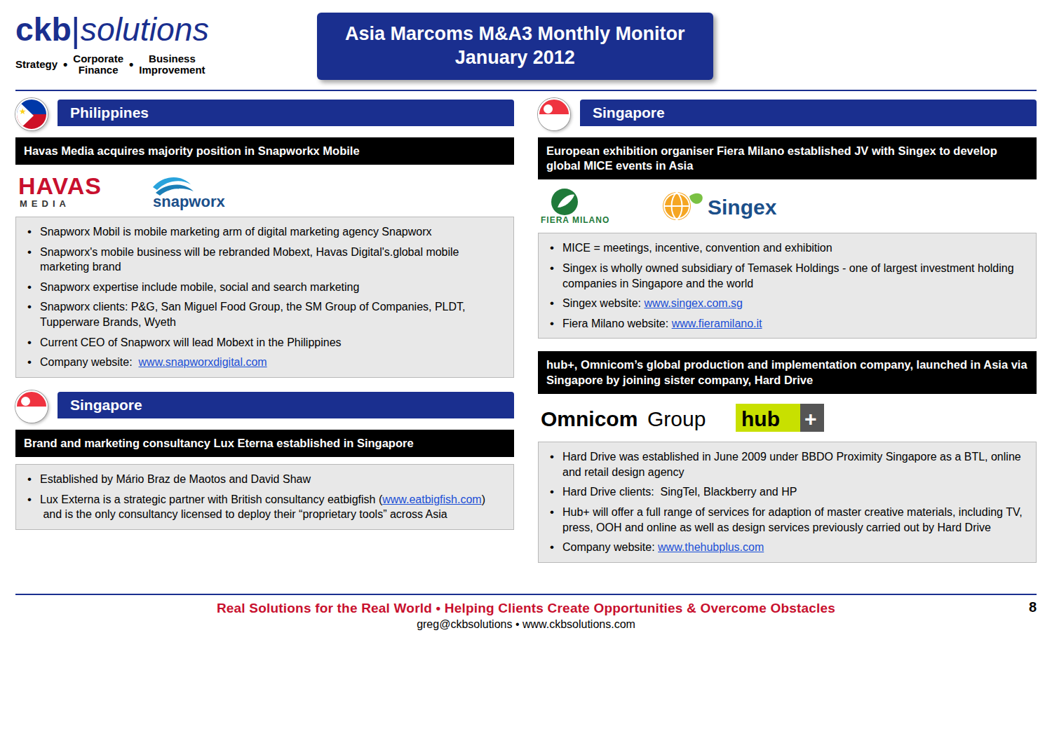ckb | solutions
Strategy • Corporate
Finance • Business
Improvement
Asia Marcoms M&A3 Monthly Monitor
January 2012
Philippines
Havas Media acquires majority position in Snapworkx Mobile
HAVAS MEDIA snapworx
Snapworx Mobil is mobile marketing arm of digital marketing agency Snapworx
Snapworx's mobile business will be rebranded Mobext, Havas Digital's.global mobile marketing brand
Snapworx expertise include mobile, social and search marketing
Snapworx clients: P&G, San Miguel Food Group, the SM Group of Companies, PLDT, Tupperware Brands, Wyeth
Current CEO of Snapworx will lead Mobext in the Philippines
Company website: www.snapworxdigital.com
Singapore
Brand and marketing consultancy Lux Eterna established in Singapore
Established by Mário Braz de Maotos and David Shaw
Lux Externa is a strategic partner with British consultancy eatbigfish (www.eatbigfish.com) and is the only consultancy licensed to deploy their “proprietary tools” across Asia
Singapore
European exhibition organiser Fiera Milano established JV with Singex to develop global MICE events in Asia
FIERA MILANO Singex
MICE = meetings, incentive, convention and exhibition
Singex is wholly owned subsidiary of Temasek Holdings - one of largest investment holding companies in Singapore and the world
Singex website: www.singex.com.sg
Fiera Milano website: www.fieramilano.it
hub+, Omnicom’s global production and implementation company, launched in Asia via Singapore by joining sister company, Hard Drive
Omnicom Group hub +
Hard Drive was established in June 2009 under BBDO Proximity Singapore as a BTL, online and retail design agency
Hard Drive clients: SingTel, Blackberry and HP
Hub+ will offer a full range of services for adaption of master creative materials, including TV, press, OOH and online as well as design services previously carried out by Hard Drive
Company website: www.thehubplus.com
8
Real Solutions for the Real World • Helping Clients Create Opportunities & Overcome Obstacles
greg@ckbsolutions • www.ckbsolutions.com